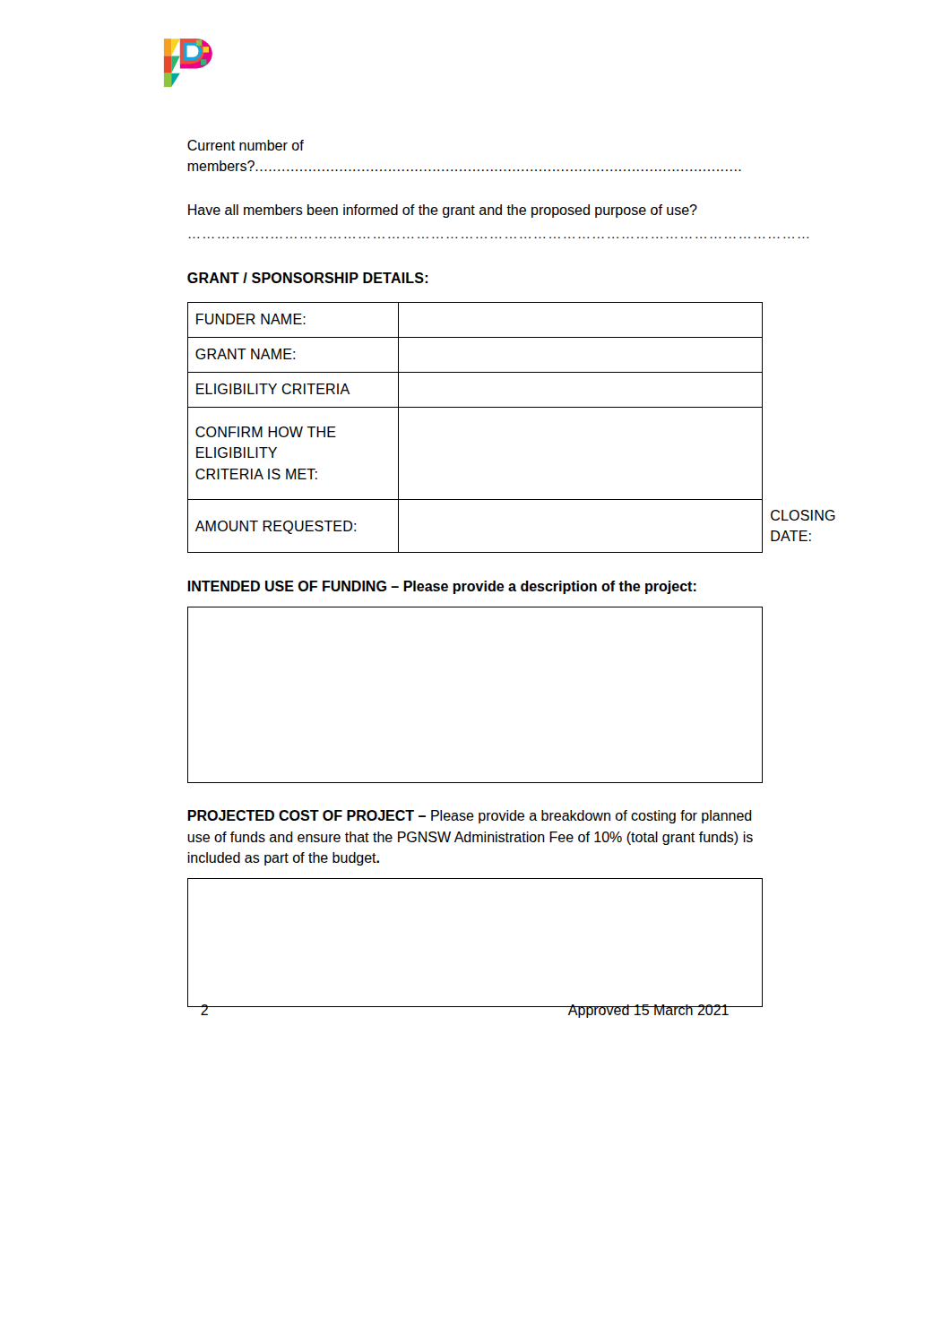Current number of members?..............................................................................................................
Have all members been informed of the grant and the proposed purpose of use?
……………..…………………………………………………………………………………………………
GRANT / SPONSORSHIP DETAILS:
| FUNDER NAME: | |
| GRANT NAME: | |
| ELIGIBILITY CRITERIA | |
| CONFIRM HOW THE ELIGIBILITY CRITERIA IS MET: | |
| AMOUNT REQUESTED: | | CLOSING DATE: | |
INTENDED USE OF FUNDING – Please provide a description of the project:
PROJECTED COST OF PROJECT – Please provide a breakdown of costing for planned use of funds and ensure that the PGNSW Administration Fee of 10% (total grant funds) is included as part of the budget.
2
Approved 15 March 2021